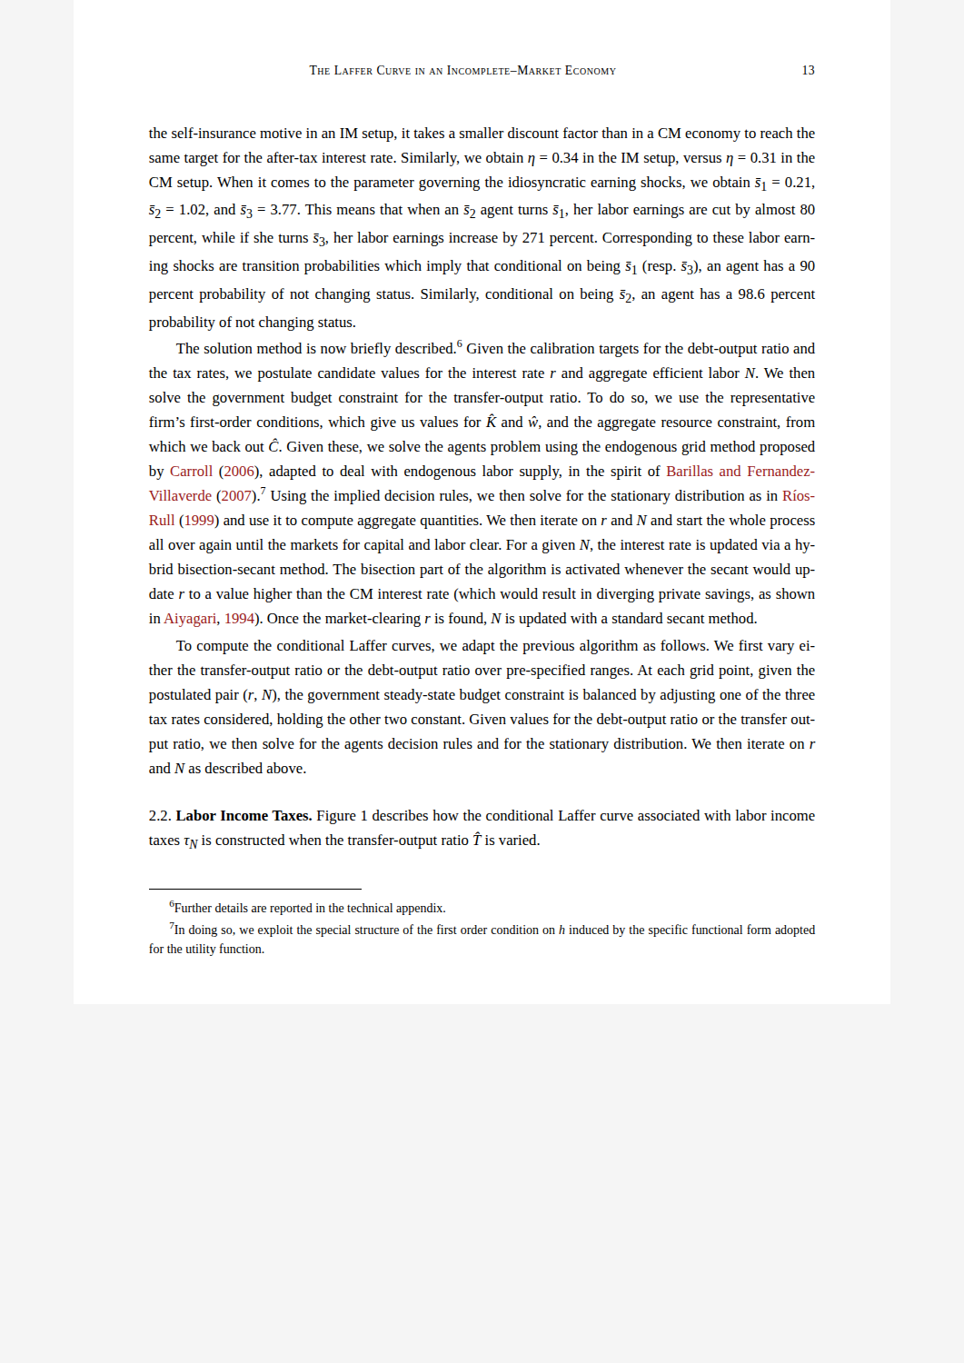The Laffer Curve in an Incomplete–Market Economy 13
the self-insurance motive in an IM setup, it takes a smaller discount factor than in a CM economy to reach the same target for the after-tax interest rate. Similarly, we obtain η = 0.34 in the IM setup, versus η = 0.31 in the CM setup. When it comes to the parameter governing the idiosyncratic earning shocks, we obtain s̄1 = 0.21, s̄2 = 1.02, and s̄3 = 3.77. This means that when an s̄2 agent turns s̄1, her labor earnings are cut by almost 80 percent, while if she turns s̄3, her labor earnings increase by 271 percent. Corresponding to these labor earning shocks are transition probabilities which imply that conditional on being s̄1 (resp. s̄3), an agent has a 90 percent probability of not changing status. Similarly, conditional on being s̄2, an agent has a 98.6 percent probability of not changing status.
The solution method is now briefly described.6 Given the calibration targets for the debt-output ratio and the tax rates, we postulate candidate values for the interest rate r and aggregate efficient labor N. We then solve the government budget constraint for the transfer-output ratio. To do so, we use the representative firm’s first-order conditions, which give us values for K̂ and ŵ, and the aggregate resource constraint, from which we back out Ĉ. Given these, we solve the agents problem using the endogenous grid method proposed by Carroll (2006), adapted to deal with endogenous labor supply, in the spirit of Barillas and Fernandez-Villaverde (2007).7 Using the implied decision rules, we then solve for the stationary distribution as in Ríos-Rull (1999) and use it to compute aggregate quantities. We then iterate on r and N and start the whole process all over again until the markets for capital and labor clear. For a given N, the interest rate is updated via a hybrid bisection-secant method. The bisection part of the algorithm is activated whenever the secant would update r to a value higher than the CM interest rate (which would result in diverging private savings, as shown in Aiyagari, 1994). Once the market-clearing r is found, N is updated with a standard secant method.
To compute the conditional Laffer curves, we adapt the previous algorithm as follows. We first vary either the transfer-output ratio or the debt-output ratio over pre-specified ranges. At each grid point, given the postulated pair (r, N), the government steady-state budget constraint is balanced by adjusting one of the three tax rates considered, holding the other two constant. Given values for the debt-output ratio or the transfer output ratio, we then solve for the agents decision rules and for the stationary distribution. We then iterate on r and N as described above.
2.2. Labor Income Taxes. Figure 1 describes how the conditional Laffer curve associated with labor income taxes τN is constructed when the transfer-output ratio T̂ is varied.
6Further details are reported in the technical appendix.
7In doing so, we exploit the special structure of the first order condition on h induced by the specific functional form adopted for the utility function.